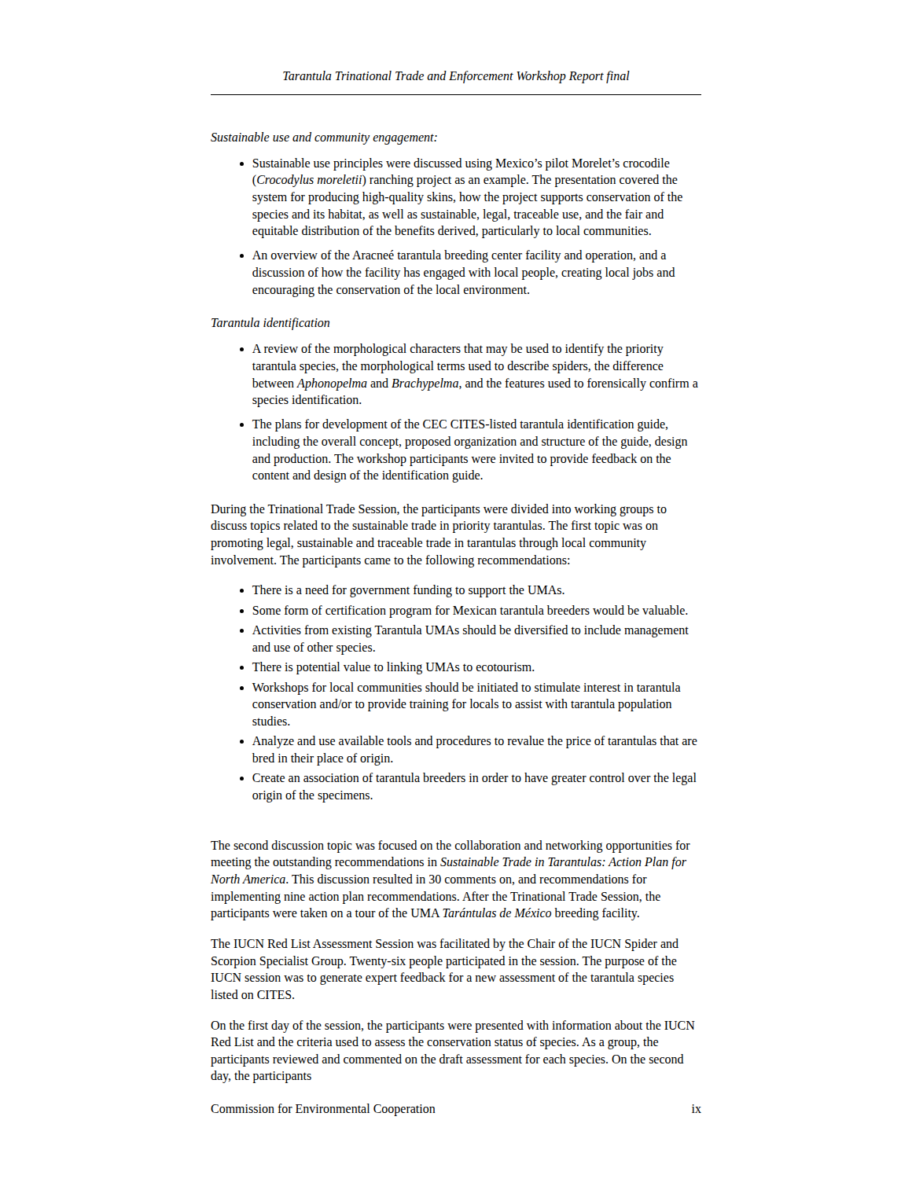Tarantula Trinational Trade and Enforcement Workshop Report final
Sustainable use and community engagement:
Sustainable use principles were discussed using Mexico’s pilot Morelet’s crocodile (Crocodylus moreletii) ranching project as an example. The presentation covered the system for producing high-quality skins, how the project supports conservation of the species and its habitat, as well as sustainable, legal, traceable use, and the fair and equitable distribution of the benefits derived, particularly to local communities.
An overview of the Aracneé tarantula breeding center facility and operation, and a discussion of how the facility has engaged with local people, creating local jobs and encouraging the conservation of the local environment.
Tarantula identification
A review of the morphological characters that may be used to identify the priority tarantula species, the morphological terms used to describe spiders, the difference between Aphonopelma and Brachypelma, and the features used to forensically confirm a species identification.
The plans for development of the CEC CITES-listed tarantula identification guide, including the overall concept, proposed organization and structure of the guide, design and production. The workshop participants were invited to provide feedback on the content and design of the identification guide.
During the Trinational Trade Session, the participants were divided into working groups to discuss topics related to the sustainable trade in priority tarantulas. The first topic was on promoting legal, sustainable and traceable trade in tarantulas through local community involvement. The participants came to the following recommendations:
There is a need for government funding to support the UMAs.
Some form of certification program for Mexican tarantula breeders would be valuable.
Activities from existing Tarantula UMAs should be diversified to include management and use of other species.
There is potential value to linking UMAs to ecotourism.
Workshops for local communities should be initiated to stimulate interest in tarantula conservation and/or to provide training for locals to assist with tarantula population studies.
Analyze and use available tools and procedures to revalue the price of tarantulas that are bred in their place of origin.
Create an association of tarantula breeders in order to have greater control over the legal origin of the specimens.
The second discussion topic was focused on the collaboration and networking opportunities for meeting the outstanding recommendations in Sustainable Trade in Tarantulas: Action Plan for North America. This discussion resulted in 30 comments on, and recommendations for implementing nine action plan recommendations. After the Trinational Trade Session, the participants were taken on a tour of the UMA Tarántulas de México breeding facility.
The IUCN Red List Assessment Session was facilitated by the Chair of the IUCN Spider and Scorpion Specialist Group. Twenty-six people participated in the session. The purpose of the IUCN session was to generate expert feedback for a new assessment of the tarantula species listed on CITES.
On the first day of the session, the participants were presented with information about the IUCN Red List and the criteria used to assess the conservation status of species. As a group, the participants reviewed and commented on the draft assessment for each species. On the second day, the participants
Commission for Environmental Cooperation ix